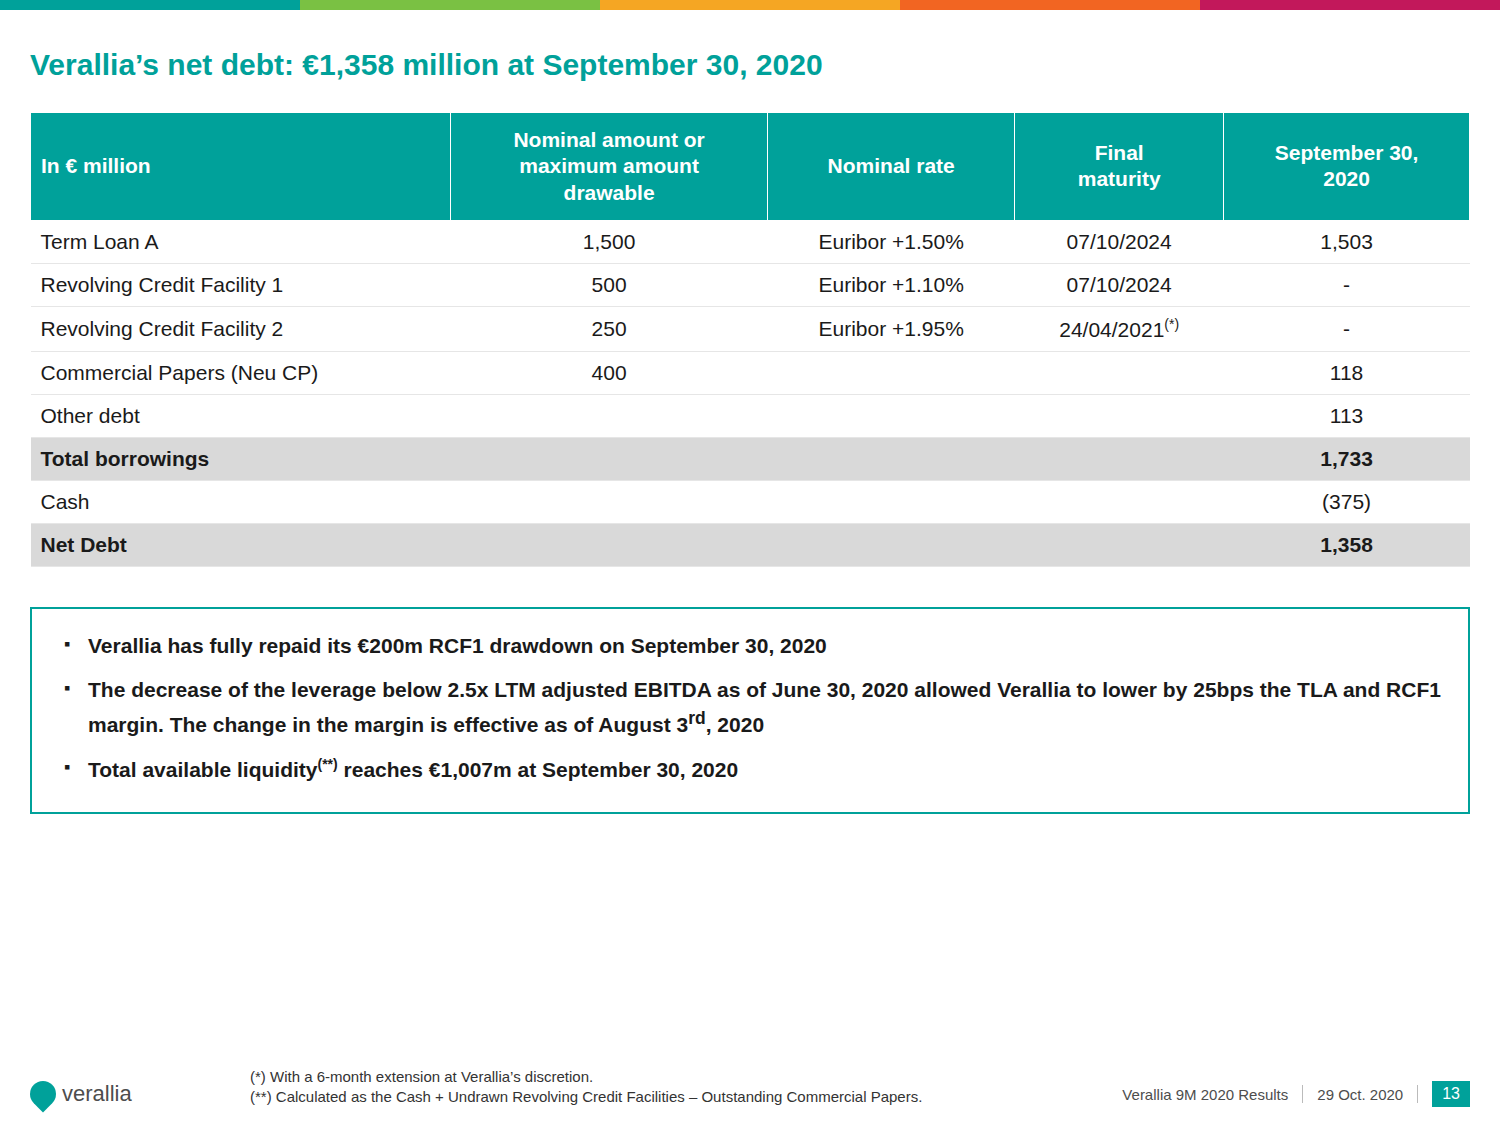Verallia’s net debt: €1,358 million at September 30, 2020
| In € million | Nominal amount or maximum amount drawable | Nominal rate | Final maturity | September 30, 2020 |
| --- | --- | --- | --- | --- |
| Term Loan A | 1,500 | Euribor +1.50% | 07/10/2024 | 1,503 |
| Revolving Credit Facility 1 | 500 | Euribor +1.10% | 07/10/2024 | - |
| Revolving Credit Facility 2 | 250 | Euribor +1.95% | 24/04/2021 (*) | - |
| Commercial Papers (Neu CP) | 400 | | | 118 |
| Other debt | | | | 113 |
| Total borrowings | | | | 1,733 |
| Cash | | | | (375) |
| Net Debt | | | | 1,358 |
Verallia has fully repaid its €200m RCF1 drawdown on September 30, 2020
The decrease of the leverage below 2.5x LTM adjusted EBITDA as of June 30, 2020 allowed Verallia to lower by 25bps the TLA and RCF1 margin. The change in the margin is effective as of August 3rd, 2020
Total available liquidity(**) reaches €1,007m at September 30, 2020
verallia
(*) With a 6-month extension at Verallia’s discretion.
(**) Calculated as the Cash + Undrawn Revolving Credit Facilities – Outstanding Commercial Papers.
Verallia 9M 2020 Results 29 Oct. 2020 13